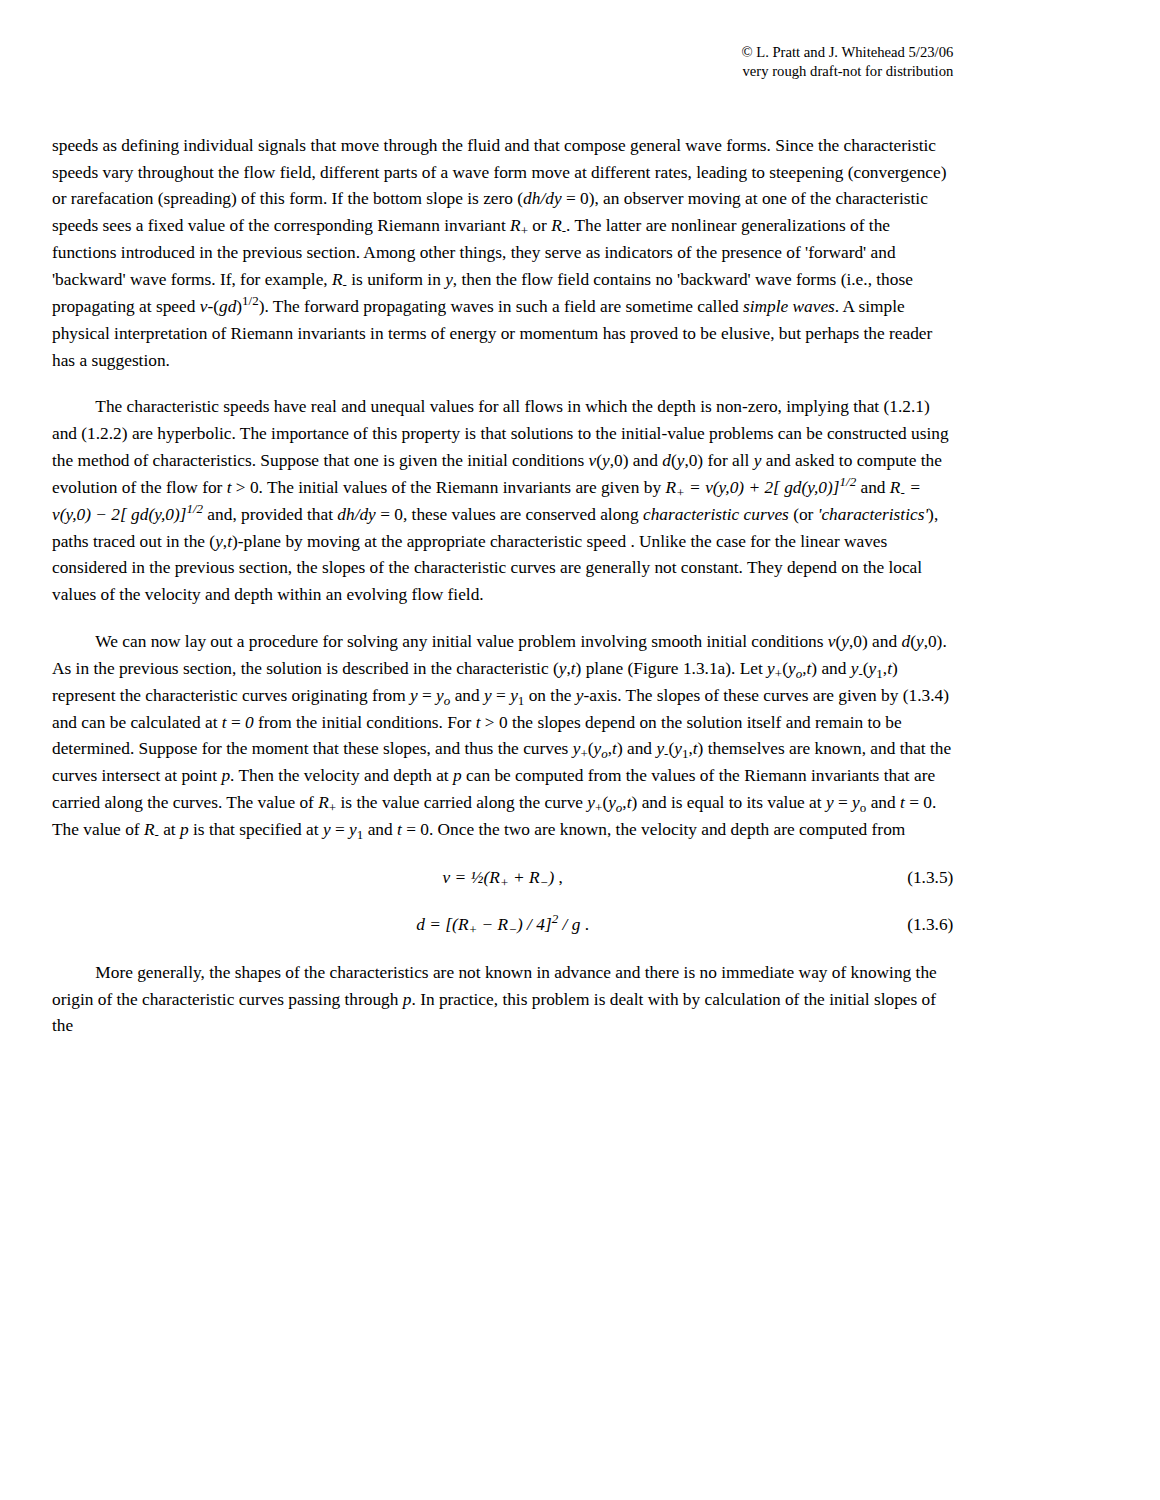© L. Pratt and J. Whitehead 5/23/06
very rough draft-not for distribution
speeds as defining individual signals that move through the fluid and that compose general wave forms. Since the characteristic speeds vary throughout the flow field, different parts of a wave form move at different rates, leading to steepening (convergence) or rarefacation (spreading) of this form. If the bottom slope is zero (dh/dy = 0), an observer moving at one of the characteristic speeds sees a fixed value of the corresponding Riemann invariant R+ or R-. The latter are nonlinear generalizations of the functions introduced in the previous section. Among other things, they serve as indicators of the presence of 'forward' and 'backward' wave forms. If, for example, R- is uniform in y, then the flow field contains no 'backward' wave forms (i.e., those propagating at speed v-(gd)1/2). The forward propagating waves in such a field are sometime called simple waves. A simple physical interpretation of Riemann invariants in terms of energy or momentum has proved to be elusive, but perhaps the reader has a suggestion.
The characteristic speeds have real and unequal values for all flows in which the depth is non-zero, implying that (1.2.1) and (1.2.2) are hyperbolic. The importance of this property is that solutions to the initial-value problems can be constructed using the method of characteristics. Suppose that one is given the initial conditions v(y,0) and d(y,0) for all y and asked to compute the evolution of the flow for t > 0. The initial values of the Riemann invariants are given by R+ = v(y,0) + 2[ gd(y,0)]1/2 and R- = v(y,0) − 2[ gd(y,0)]1/2 and, provided that dh/dy = 0, these values are conserved along characteristic curves (or 'characteristics'), paths traced out in the (y,t)-plane by moving at the appropriate characteristic speed . Unlike the case for the linear waves considered in the previous section, the slopes of the characteristic curves are generally not constant. They depend on the local values of the velocity and depth within an evolving flow field.
We can now lay out a procedure for solving any initial value problem involving smooth initial conditions v(y,0) and d(y,0). As in the previous section, the solution is described in the characteristic (y,t) plane (Figure 1.3.1a). Let y+(yo,t) and y-(y1,t) represent the characteristic curves originating from y = yo and y = y1 on the y-axis. The slopes of these curves are given by (1.3.4) and can be calculated at t = 0 from the initial conditions. For t > 0 the slopes depend on the solution itself and remain to be determined. Suppose for the moment that these slopes, and thus the curves y+(yo,t) and y-(y1,t) themselves are known, and that the curves intersect at point p. Then the velocity and depth at p can be computed from the values of the Riemann invariants that are carried along the curves. The value of R+ is the value carried along the curve y+(yo,t) and is equal to its value at y = yo and t = 0. The value of R- at p is that specified at y = y1 and t = 0. Once the two are known, the velocity and depth are computed from
v = ½(R+ + R−) , (1.3.5)
d = [(R+ − R−) / 4]2 / g . (1.3.6)
More generally, the shapes of the characteristics are not known in advance and there is no immediate way of knowing the origin of the characteristic curves passing through p. In practice, this problem is dealt with by calculation of the initial slopes of the